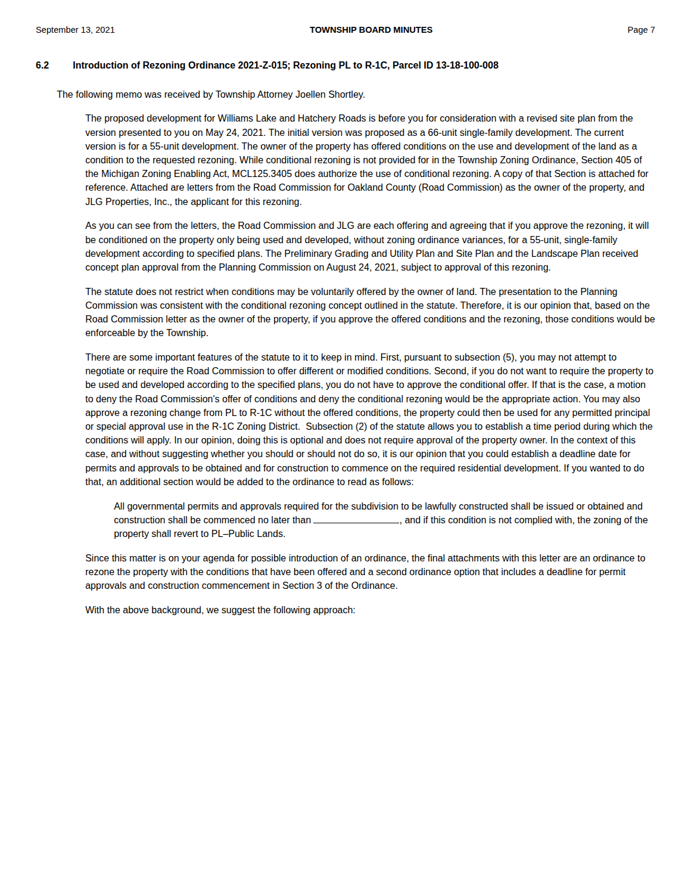September 13, 2021 TOWNSHIP BOARD MINUTES Page 7
6.2 Introduction of Rezoning Ordinance 2021-Z-015; Rezoning PL to R-1C, Parcel ID 13-18-100-008
The following memo was received by Township Attorney Joellen Shortley.
The proposed development for Williams Lake and Hatchery Roads is before you for consideration with a revised site plan from the version presented to you on May 24, 2021. The initial version was proposed as a 66-unit single-family development. The current version is for a 55-unit development. The owner of the property has offered conditions on the use and development of the land as a condition to the requested rezoning. While conditional rezoning is not provided for in the Township Zoning Ordinance, Section 405 of the Michigan Zoning Enabling Act, MCL125.3405 does authorize the use of conditional rezoning. A copy of that Section is attached for reference. Attached are letters from the Road Commission for Oakland County (Road Commission) as the owner of the property, and JLG Properties, Inc., the applicant for this rezoning.
As you can see from the letters, the Road Commission and JLG are each offering and agreeing that if you approve the rezoning, it will be conditioned on the property only being used and developed, without zoning ordinance variances, for a 55-unit, single-family development according to specified plans. The Preliminary Grading and Utility Plan and Site Plan and the Landscape Plan received concept plan approval from the Planning Commission on August 24, 2021, subject to approval of this rezoning.
The statute does not restrict when conditions may be voluntarily offered by the owner of land. The presentation to the Planning Commission was consistent with the conditional rezoning concept outlined in the statute. Therefore, it is our opinion that, based on the Road Commission letter as the owner of the property, if you approve the offered conditions and the rezoning, those conditions would be enforceable by the Township.
There are some important features of the statute to it to keep in mind. First, pursuant to subsection (5), you may not attempt to negotiate or require the Road Commission to offer different or modified conditions. Second, if you do not want to require the property to be used and developed according to the specified plans, you do not have to approve the conditional offer. If that is the case, a motion to deny the Road Commission's offer of conditions and deny the conditional rezoning would be the appropriate action. You may also approve a rezoning change from PL to R-1C without the offered conditions, the property could then be used for any permitted principal or special approval use in the R-1C Zoning District. Subsection (2) of the statute allows you to establish a time period during which the conditions will apply. In our opinion, doing this is optional and does not require approval of the property owner. In the context of this case, and without suggesting whether you should or should not do so, it is our opinion that you could establish a deadline date for permits and approvals to be obtained and for construction to commence on the required residential development. If you wanted to do that, an additional section would be added to the ordinance to read as follows:
All governmental permits and approvals required for the subdivision to be lawfully constructed shall be issued or obtained and construction shall be commenced no later than , and if this condition is not complied with, the zoning of the property shall revert to PL–Public Lands.
Since this matter is on your agenda for possible introduction of an ordinance, the final attachments with this letter are an ordinance to rezone the property with the conditions that have been offered and a second ordinance option that includes a deadline for permit approvals and construction commencement in Section 3 of the Ordinance.
With the above background, we suggest the following approach: